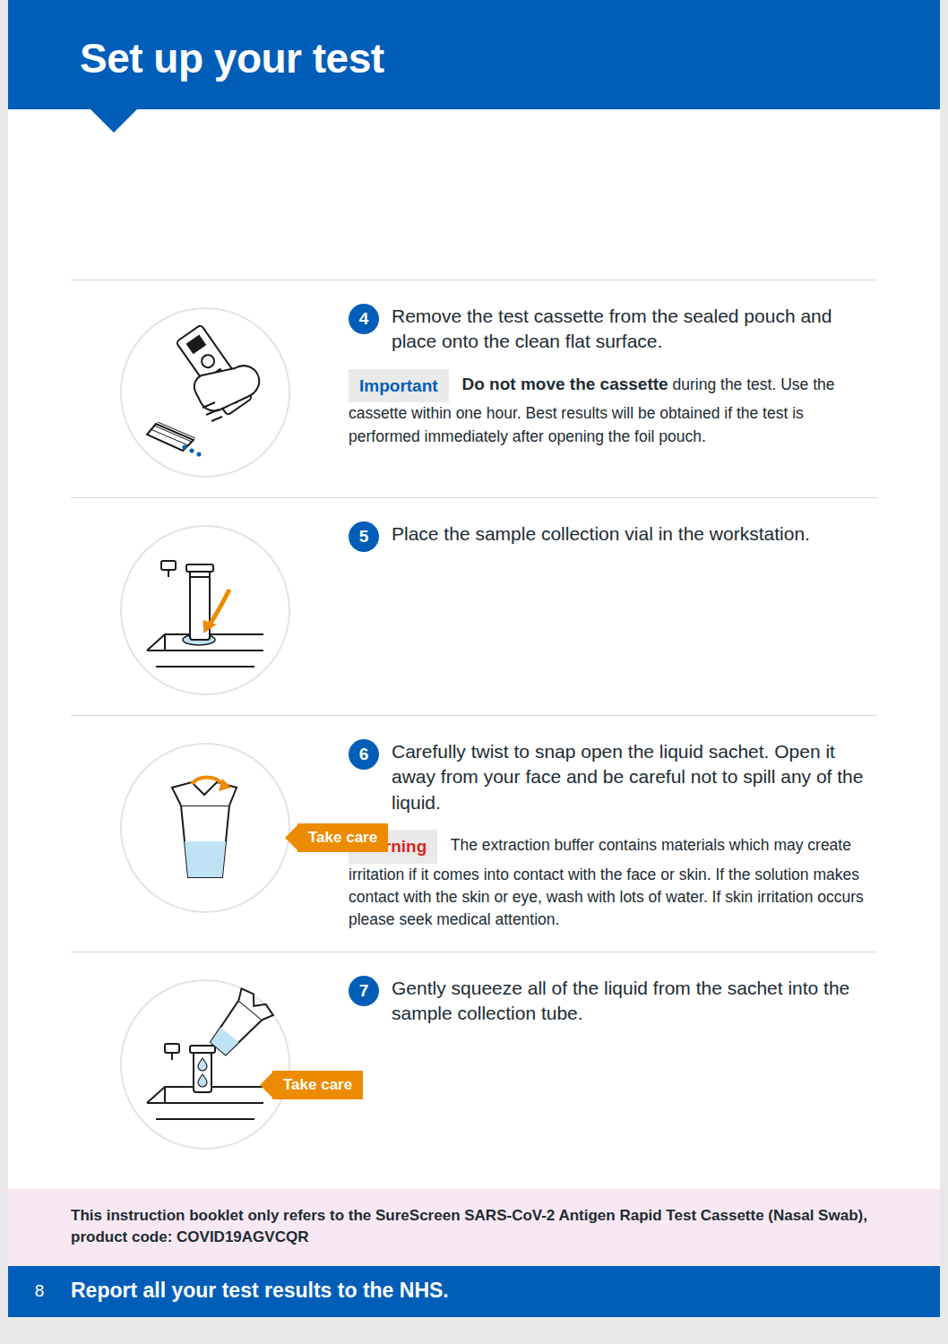Set up your test
4
Remove the test cassette from the sealed pouch and place onto the clean flat surface.
Important Do not move the cassette during the test. Use the cassette within one hour. Best results will be obtained if the test is performed immediately after opening the foil pouch.
5
Place the sample collection vial in the workstation.
Take care
6
Carefully twist to snap open the liquid sachet. Open it away from your face and be careful not to spill any of the liquid.
Warning The extraction buffer contains materials which may create irritation if it comes into contact with the face or skin. If the solution makes contact with the skin or eye, wash with lots of water. If skin irritation occurs please seek medical attention.
Take care
7
Gently squeeze all of the liquid from the sachet into the sample collection tube.
This instruction booklet only refers to the SureScreen SARS-CoV-2 Antigen Rapid Test Cassette (Nasal Swab), product code: COVID19AGVCQR
8
Report all your test results to the NHS.